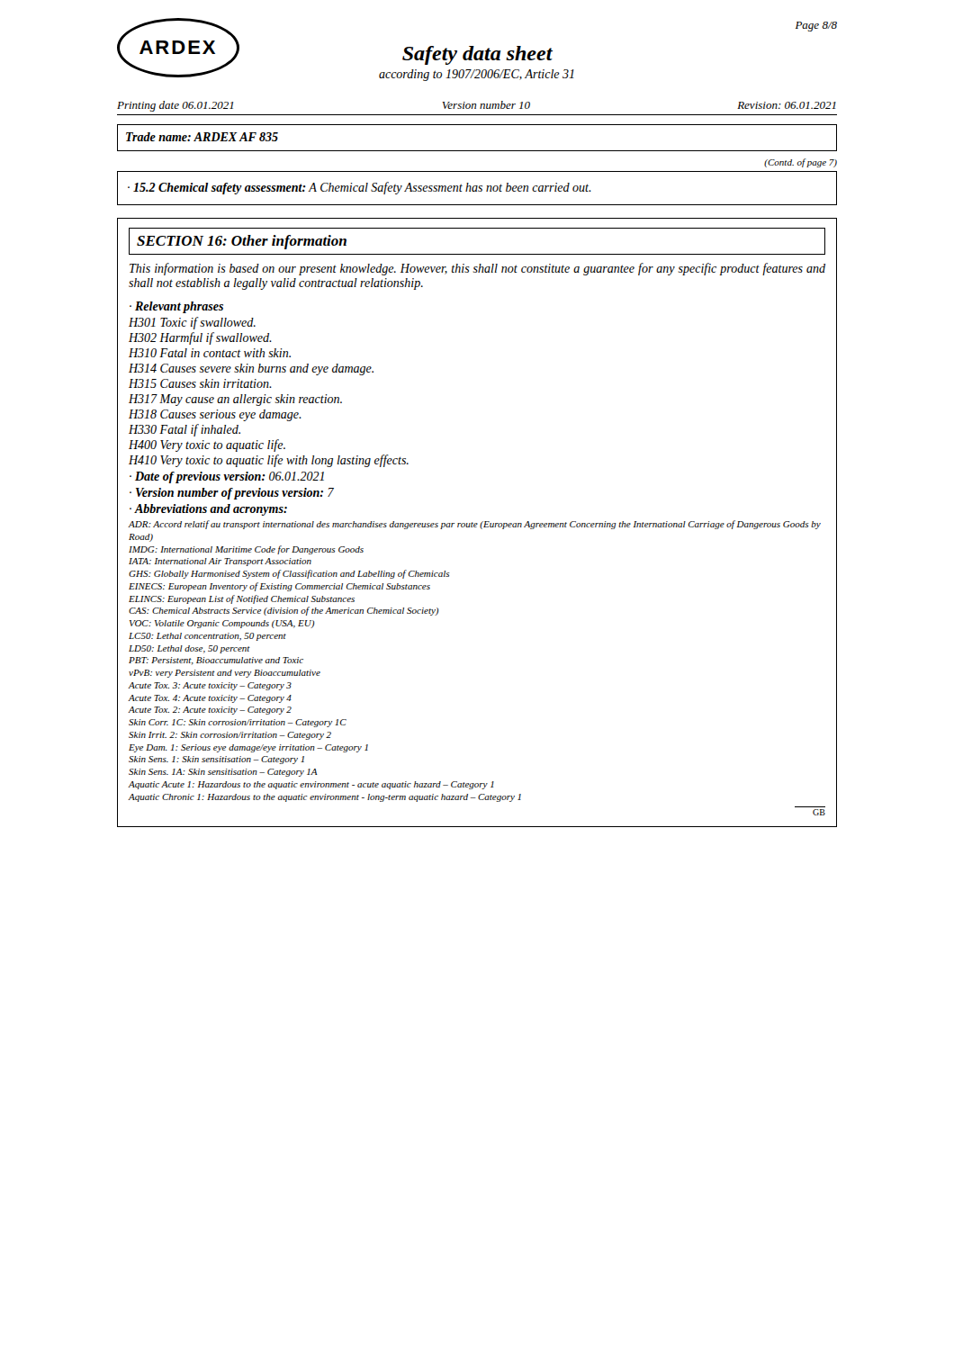ARDEX
Page 8/8
Safety data sheet
according to 1907/2006/EC, Article 31
Printing date 06.01.2021 Version number 10 Revision: 06.01.2021
Trade name: ARDEX AF 835
(Contd. of page 7)
· 15.2 Chemical safety assessment: A Chemical Safety Assessment has not been carried out.
SECTION 16: Other information
This information is based on our present knowledge. However, this shall not constitute a guarantee for any specific product features and shall not establish a legally valid contractual relationship.
· Relevant phrases
H301 Toxic if swallowed.
H302 Harmful if swallowed.
H310 Fatal in contact with skin.
H314 Causes severe skin burns and eye damage.
H315 Causes skin irritation.
H317 May cause an allergic skin reaction.
H318 Causes serious eye damage.
H330 Fatal if inhaled.
H400 Very toxic to aquatic life.
H410 Very toxic to aquatic life with long lasting effects.
· Date of previous version: 06.01.2021
· Version number of previous version: 7
· Abbreviations and acronyms:
ADR: Accord relatif au transport international des marchandises dangereuses par route (European Agreement Concerning the International Carriage of Dangerous Goods by Road)
IMDG: International Maritime Code for Dangerous Goods
IATA: International Air Transport Association
GHS: Globally Harmonised System of Classification and Labelling of Chemicals
EINECS: European Inventory of Existing Commercial Chemical Substances
ELINCS: European List of Notified Chemical Substances
CAS: Chemical Abstracts Service (division of the American Chemical Society)
VOC: Volatile Organic Compounds (USA, EU)
LC50: Lethal concentration, 50 percent
LD50: Lethal dose, 50 percent
PBT: Persistent, Bioaccumulative and Toxic
vPvB: very Persistent and very Bioaccumulative
Acute Tox. 3: Acute toxicity – Category 3
Acute Tox. 4: Acute toxicity – Category 4
Acute Tox. 2: Acute toxicity – Category 2
Skin Corr. 1C: Skin corrosion/irritation – Category 1C
Skin Irrit. 2: Skin corrosion/irritation – Category 2
Eye Dam. 1: Serious eye damage/eye irritation – Category 1
Skin Sens. 1: Skin sensitisation – Category 1
Skin Sens. 1A: Skin sensitisation – Category 1A
Aquatic Acute 1: Hazardous to the aquatic environment - acute aquatic hazard – Category 1
Aquatic Chronic 1: Hazardous to the aquatic environment - long-term aquatic hazard – Category 1
GB